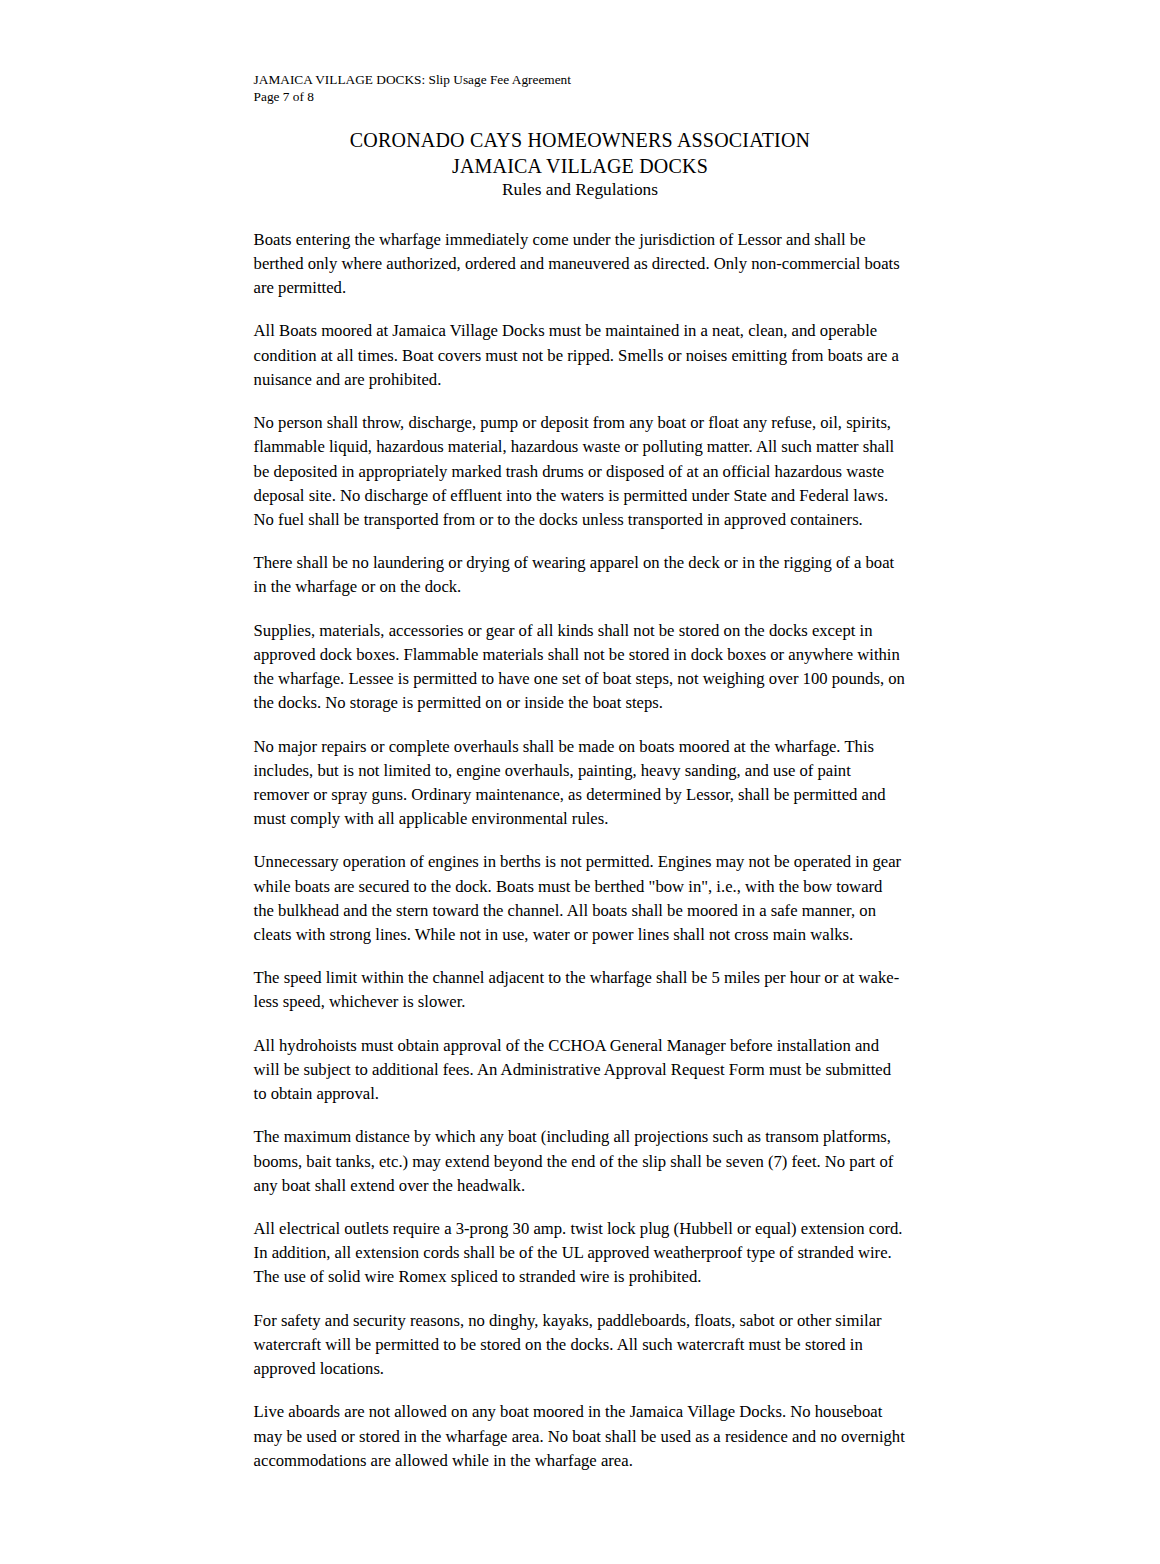JAMAICA VILLAGE DOCKS: Slip Usage Fee Agreement
Page 7 of 8
CORONADO CAYS HOMEOWNERS ASSOCIATION
JAMAICA VILLAGE DOCKS
Rules and Regulations
Boats entering the wharfage immediately come under the jurisdiction of Lessor and shall be berthed only where authorized, ordered and maneuvered as directed. Only non-commercial boats are permitted.
All Boats moored at Jamaica Village Docks must be maintained in a neat, clean, and operable condition at all times. Boat covers must not be ripped. Smells or noises emitting from boats are a nuisance and are prohibited.
No person shall throw, discharge, pump or deposit from any boat or float any refuse, oil, spirits, flammable liquid, hazardous material, hazardous waste or polluting matter. All such matter shall be deposited in appropriately marked trash drums or disposed of at an official hazardous waste deposal site. No discharge of effluent into the waters is permitted under State and Federal laws. No fuel shall be transported from or to the docks unless transported in approved containers.
There shall be no laundering or drying of wearing apparel on the deck or in the rigging of a boat in the wharfage or on the dock.
Supplies, materials, accessories or gear of all kinds shall not be stored on the docks except in approved dock boxes. Flammable materials shall not be stored in dock boxes or anywhere within the wharfage. Lessee is permitted to have one set of boat steps, not weighing over 100 pounds, on the docks. No storage is permitted on or inside the boat steps.
No major repairs or complete overhauls shall be made on boats moored at the wharfage. This includes, but is not limited to, engine overhauls, painting, heavy sanding, and use of paint remover or spray guns. Ordinary maintenance, as determined by Lessor, shall be permitted and must comply with all applicable environmental rules.
Unnecessary operation of engines in berths is not permitted. Engines may not be operated in gear while boats are secured to the dock. Boats must be berthed "bow in", i.e., with the bow toward the bulkhead and the stern toward the channel. All boats shall be moored in a safe manner, on cleats with strong lines. While not in use, water or power lines shall not cross main walks.
The speed limit within the channel adjacent to the wharfage shall be 5 miles per hour or at wake-less speed, whichever is slower.
All hydrohoists must obtain approval of the CCHOA General Manager before installation and will be subject to additional fees. An Administrative Approval Request Form must be submitted to obtain approval.
The maximum distance by which any boat (including all projections such as transom platforms, booms, bait tanks, etc.) may extend beyond the end of the slip shall be seven (7) feet. No part of any boat shall extend over the headwalk.
All electrical outlets require a 3-prong 30 amp. twist lock plug (Hubbell or equal) extension cord. In addition, all extension cords shall be of the UL approved weatherproof type of stranded wire. The use of solid wire Romex spliced to stranded wire is prohibited.
For safety and security reasons, no dinghy, kayaks, paddleboards, floats, sabot or other similar watercraft will be permitted to be stored on the docks. All such watercraft must be stored in approved locations.
Live aboards are not allowed on any boat moored in the Jamaica Village Docks. No houseboat may be used or stored in the wharfage area. No boat shall be used as a residence and no overnight accommodations are allowed while in the wharfage area.